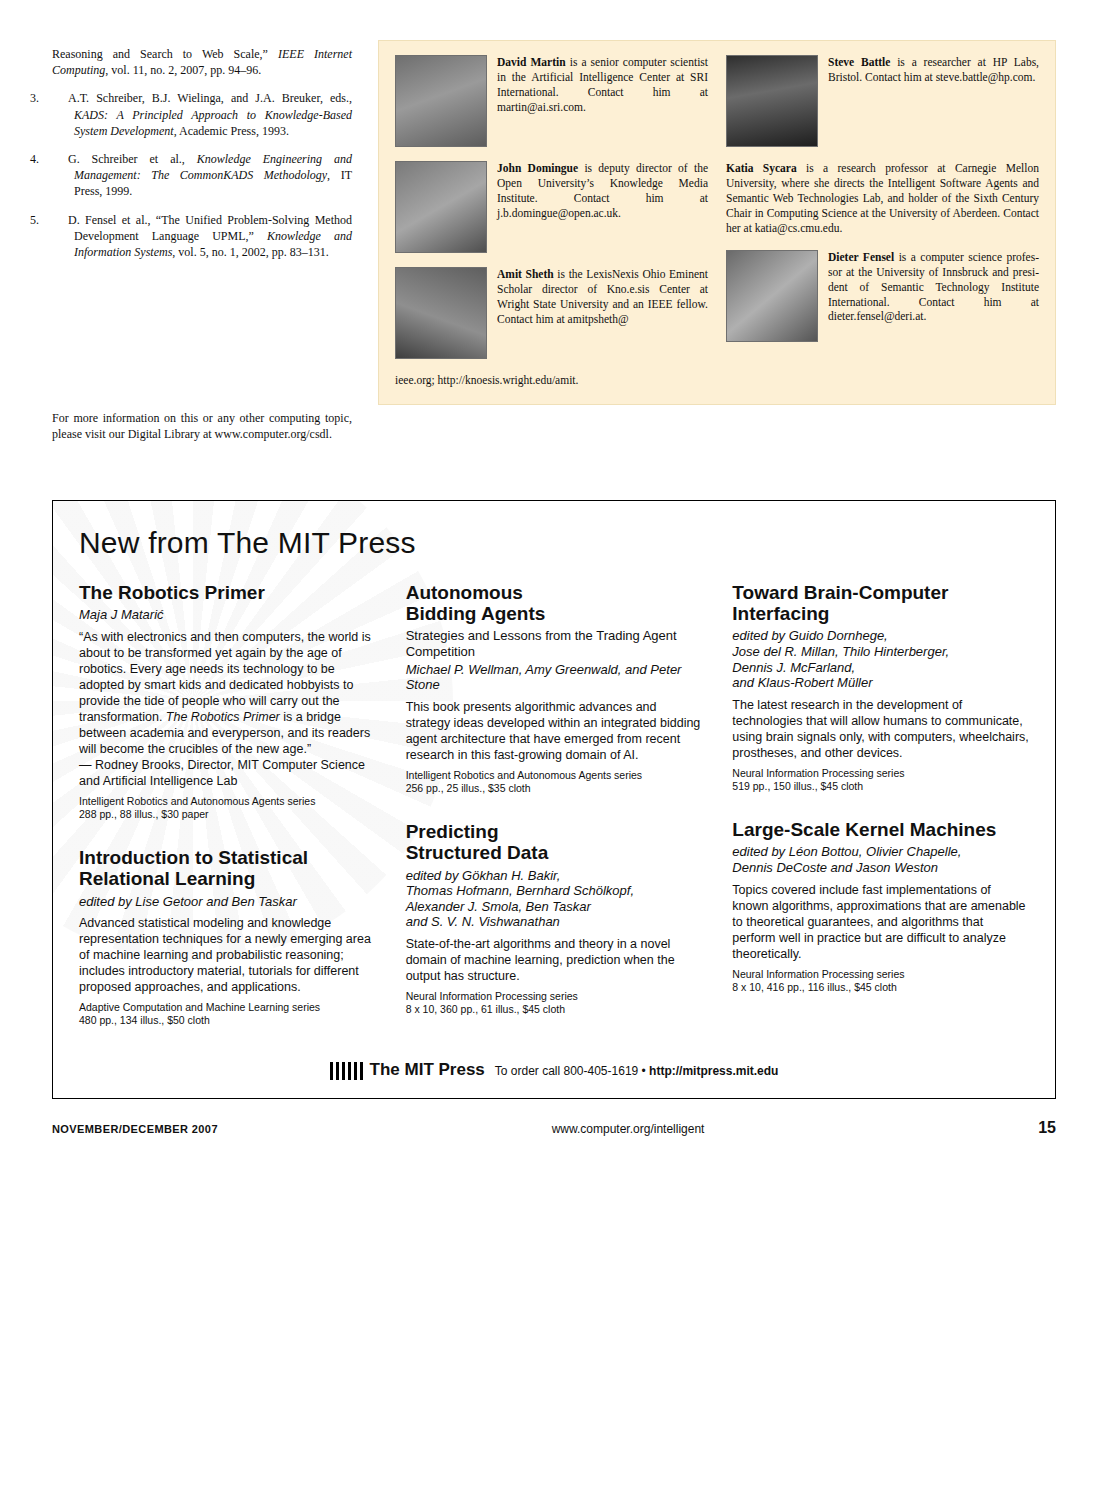Reasoning and Search to Web Scale,” IEEE Internet Computing, vol. 11, no. 2, 2007, pp. 94–96.
3. A.T. Schreiber, B.J. Wielinga, and J.A. Breuker, eds., KADS: A Principled Approach to Knowledge-Based System Development, Academic Press, 1993.
4. G. Schreiber et al., Knowledge Engineering and Management: The CommonKADS Methodology, IT Press, 1999.
5. D. Fensel et al., “The Unified Problem-Solving Method Development Language UPML,” Knowledge and Information Systems, vol. 5, no. 1, 2002, pp. 83–131.
For more information on this or any other computing topic, please visit our Digital Library at www.computer.org/csdl.
David Martin is a senior computer scientist in the Artificial Intelligence Center at SRI International. Contact him at martin@ai.sri.com.
John Domingue is deputy director of the Open University’s Knowledge Media Institute. Contact him at j.b.domingue@open.ac.uk.
Amit Sheth is the LexisNexis Ohio Eminent Scholar director of Kno.e.sis Center at Wright State University and an IEEE fellow. Contact him at amitpsheth@
ieee.org; http://knoesis.wright.edu/amit.
Steve Battle is a researcher at HP Labs, Bristol. Contact him at steve.battle@hp.com.
Katia Sycara is a research professor at Carnegie Mellon University, where she directs the Intelligent Software Agents and Semantic Web Technologies Lab, and holder of the Sixth Century Chair in Computing Science at the University of Aberdeen. Contact her at katia@cs.cmu.edu.
Dieter Fensel is a computer science professor at the University of Innsbruck and president of Semantic Technology Institute International. Contact him at dieter.fensel@deri.at.
New from The MIT Press
The Robotics Primer
Maja J Matarić
“As with electronics and then computers, the world is about to be transformed yet again by the age of robotics. Every age needs its technology to be adopted by smart kids and dedicated hobbyists to provide the tide of people who will carry out the transformation. The Robotics Primer is a bridge between academia and everyperson, and its readers will become the crucibles of the new age.”
— Rodney Brooks, Director, MIT Computer Science and Artificial Intelligence Lab
Intelligent Robotics and Autonomous Agents series
288 pp., 88 illus., $30 paper
Introduction to Statistical Relational Learning
edited by Lise Getoor and Ben Taskar
Advanced statistical modeling and knowledge representation techniques for a newly emerging area of machine learning and probabilistic reasoning; includes introductory material, tutorials for different proposed approaches, and applications.
Adaptive Computation and Machine Learning series
480 pp., 134 illus., $50 cloth
Autonomous
Bidding Agents
Strategies and Lessons from the Trading Agent Competition
Michael P. Wellman, Amy Greenwald, and Peter Stone
This book presents algorithmic advances and strategy ideas developed within an integrated bidding agent architecture that have emerged from recent research in this fast-growing domain of AI.
Intelligent Robotics and Autonomous Agents series
256 pp., 25 illus., $35 cloth
Predicting
Structured Data
edited by Gökhan H. Bakir,
Thomas Hofmann, Bernhard Schölkopf,
Alexander J. Smola, Ben Taskar
and S. V. N. Vishwanathan
State-of-the-art algorithms and theory in a novel domain of machine learning, prediction when the output has structure.
Neural Information Processing series
8 x 10, 360 pp., 61 illus., $45 cloth
Toward Brain-Computer Interfacing
edited by Guido Dornhege,
Jose del R. Millan, Thilo Hinterberger,
Dennis J. McFarland,
and Klaus-Robert Müller
The latest research in the development of technologies that will allow humans to communicate, using brain signals only, with computers, wheelchairs, prostheses, and other devices.
Neural Information Processing series
519 pp., 150 illus., $45 cloth
Large-Scale Kernel Machines
edited by Léon Bottou, Olivier Chapelle,
Dennis DeCoste and Jason Weston
Topics covered include fast implementations of known algorithms, approximations that are amenable to theoretical guarantees, and algorithms that perform well in practice but are difficult to analyze theoretically.
Neural Information Processing series
8 x 10, 416 pp., 116 illus., $45 cloth
The MIT Press To order call 800-405-1619 • http://mitpress.mit.edu
NOVEMBER/DECEMBER 2007
www.computer.org/intelligent
15